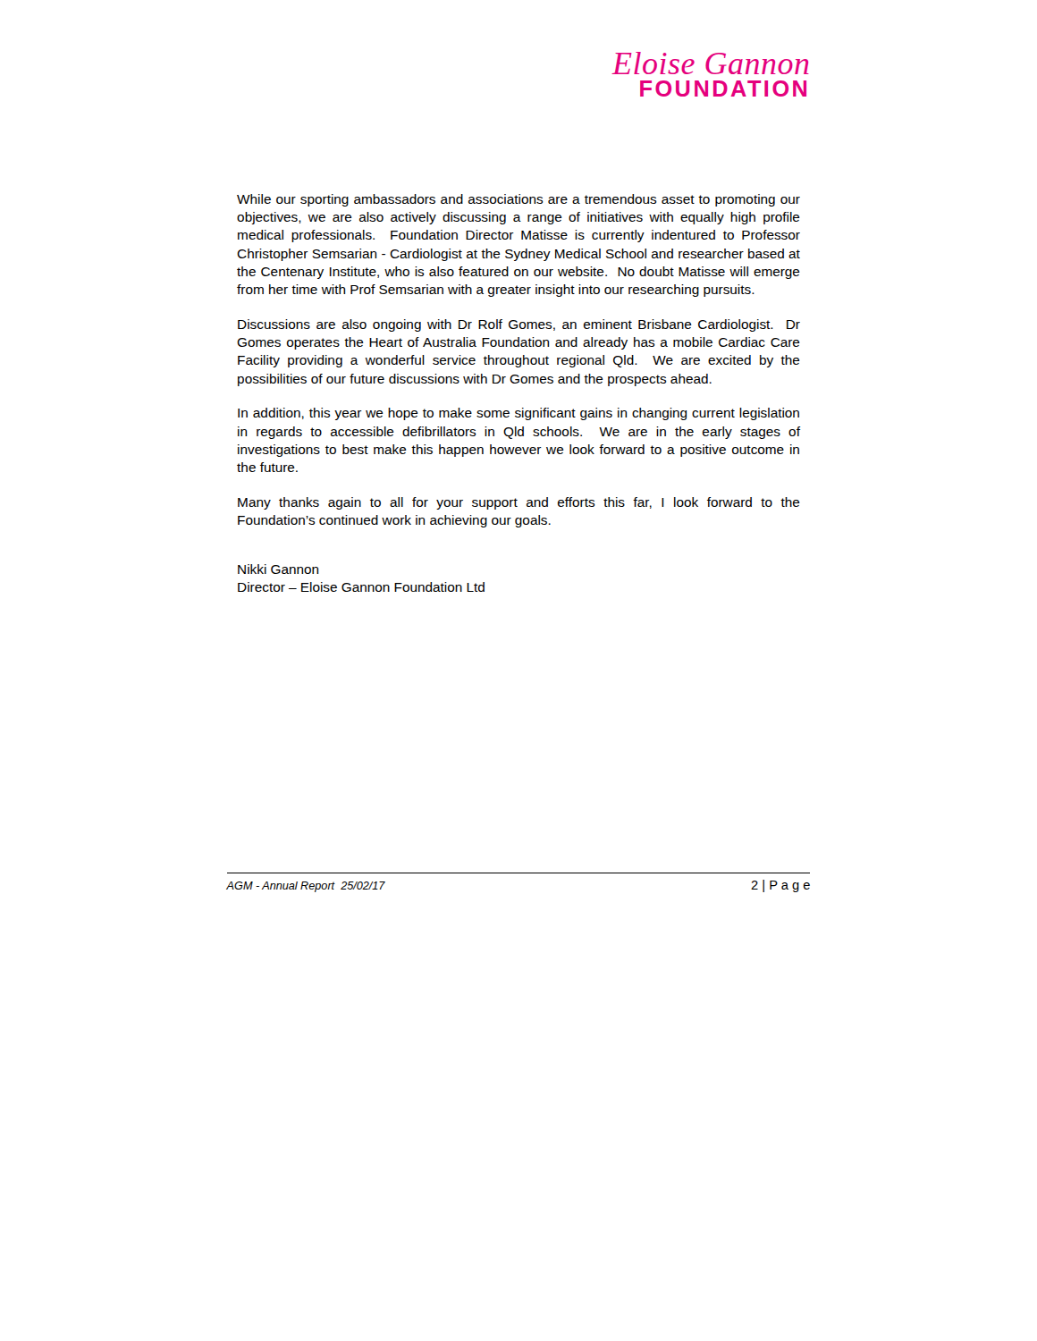Eloise Gannon FOUNDATION
While our sporting ambassadors and associations are a tremendous asset to promoting our objectives, we are also actively discussing a range of initiatives with equally high profile medical professionals. Foundation Director Matisse is currently indentured to Professor Christopher Semsarian - Cardiologist at the Sydney Medical School and researcher based at the Centenary Institute, who is also featured on our website. No doubt Matisse will emerge from her time with Prof Semsarian with a greater insight into our researching pursuits.
Discussions are also ongoing with Dr Rolf Gomes, an eminent Brisbane Cardiologist. Dr Gomes operates the Heart of Australia Foundation and already has a mobile Cardiac Care Facility providing a wonderful service throughout regional Qld. We are excited by the possibilities of our future discussions with Dr Gomes and the prospects ahead.
In addition, this year we hope to make some significant gains in changing current legislation in regards to accessible defibrillators in Qld schools. We are in the early stages of investigations to best make this happen however we look forward to a positive outcome in the future.
Many thanks again to all for your support and efforts this far, I look forward to the Foundation’s continued work in achieving our goals.
Nikki Gannon
Director – Eloise Gannon Foundation Ltd
AGM - Annual Report 25/02/17 2 | P a g e